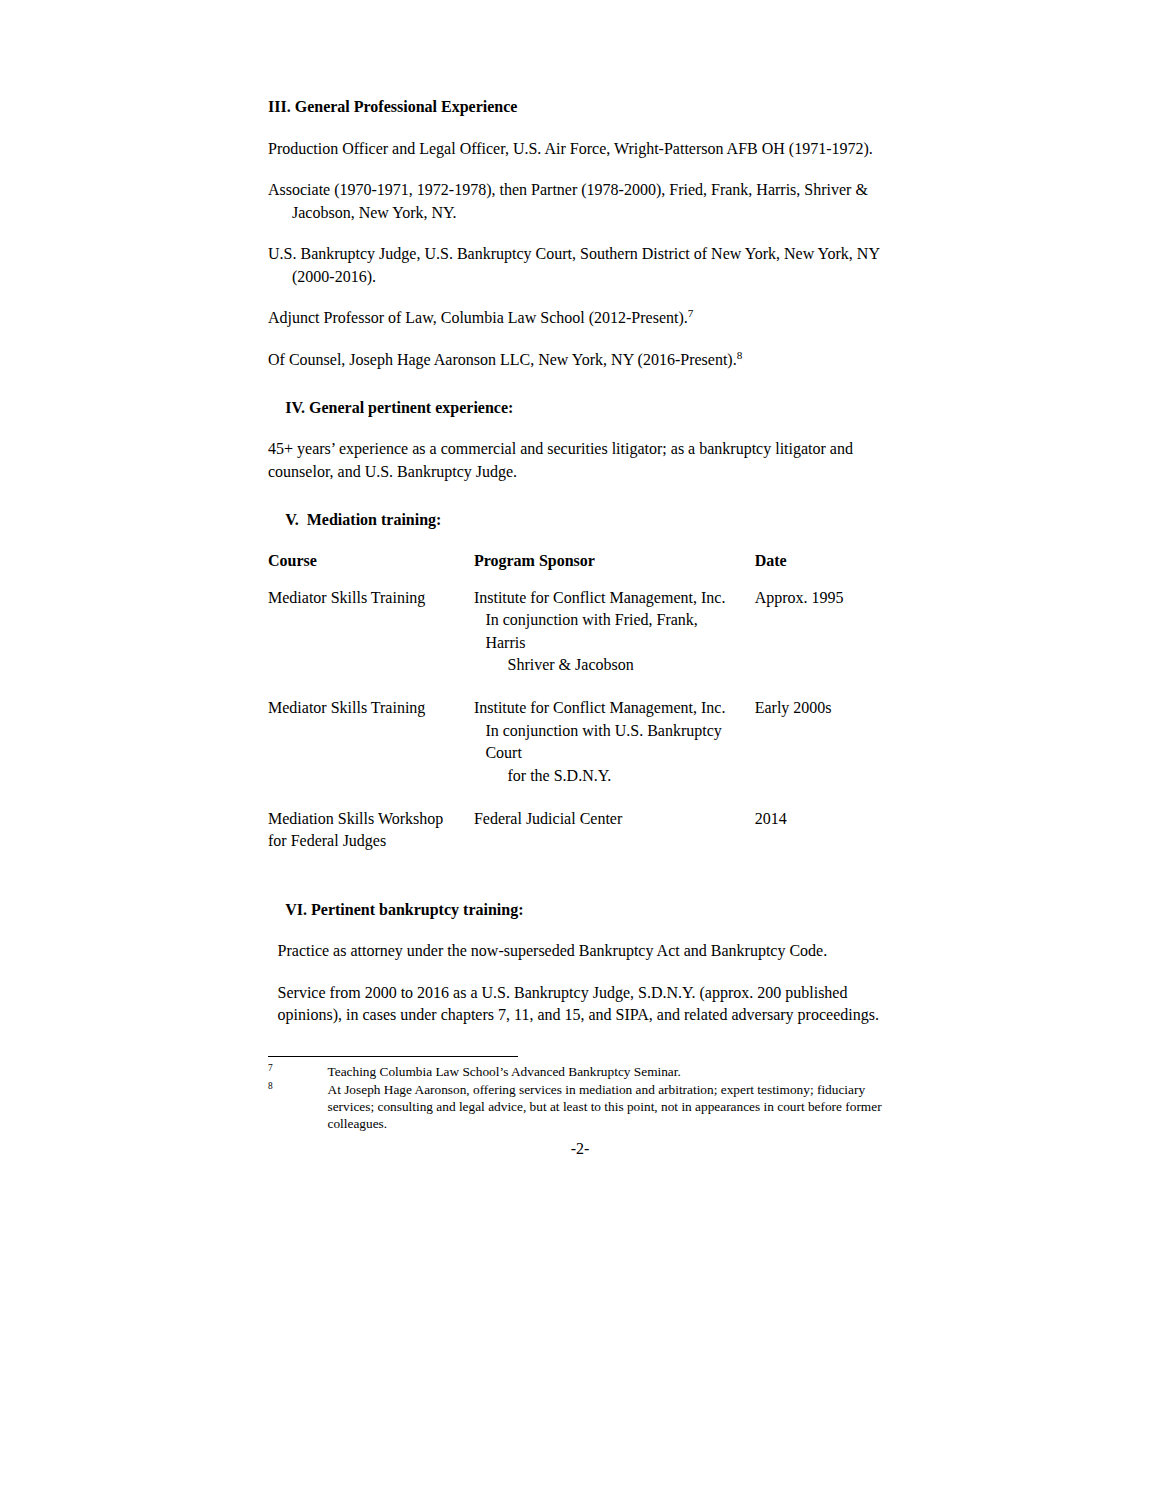III. General Professional Experience
Production Officer and Legal Officer, U.S. Air Force, Wright-Patterson AFB OH (1971-1972).
Associate (1970-1971, 1972-1978), then Partner (1978-2000), Fried, Frank, Harris, Shriver & Jacobson, New York, NY.
U.S. Bankruptcy Judge, U.S. Bankruptcy Court, Southern District of New York, New York, NY (2000-2016).
Adjunct Professor of Law, Columbia Law School (2012-Present).7
Of Counsel, Joseph Hage Aaronson LLC, New York, NY (2016-Present).8
IV. General pertinent experience:
45+ years’ experience as a commercial and securities litigator; as a bankruptcy litigator and counselor, and U.S. Bankruptcy Judge.
V. Mediation training:
| Course | Program Sponsor | Date |
| --- | --- | --- |
| Mediator Skills Training | Institute for Conflict Management, Inc. In conjunction with Fried, Frank, Harris Shriver & Jacobson | Approx. 1995 |
| Mediator Skills Training | Institute for Conflict Management, Inc. In conjunction with U.S. Bankruptcy Court for the S.D.N.Y. | Early 2000s |
| Mediation Skills Workshop for Federal Judges | Federal Judicial Center | 2014 |
VI. Pertinent bankruptcy training:
Practice as attorney under the now-superseded Bankruptcy Act and Bankruptcy Code.
Service from 2000 to 2016 as a U.S. Bankruptcy Judge, S.D.N.Y. (approx. 200 published opinions), in cases under chapters 7, 11, and 15, and SIPA, and related adversary proceedings.
7
Teaching Columbia Law School’s Advanced Bankruptcy Seminar.
8
At Joseph Hage Aaronson, offering services in mediation and arbitration; expert testimony; fiduciary services; consulting and legal advice, but at least to this point, not in appearances in court before former colleagues.
-2-